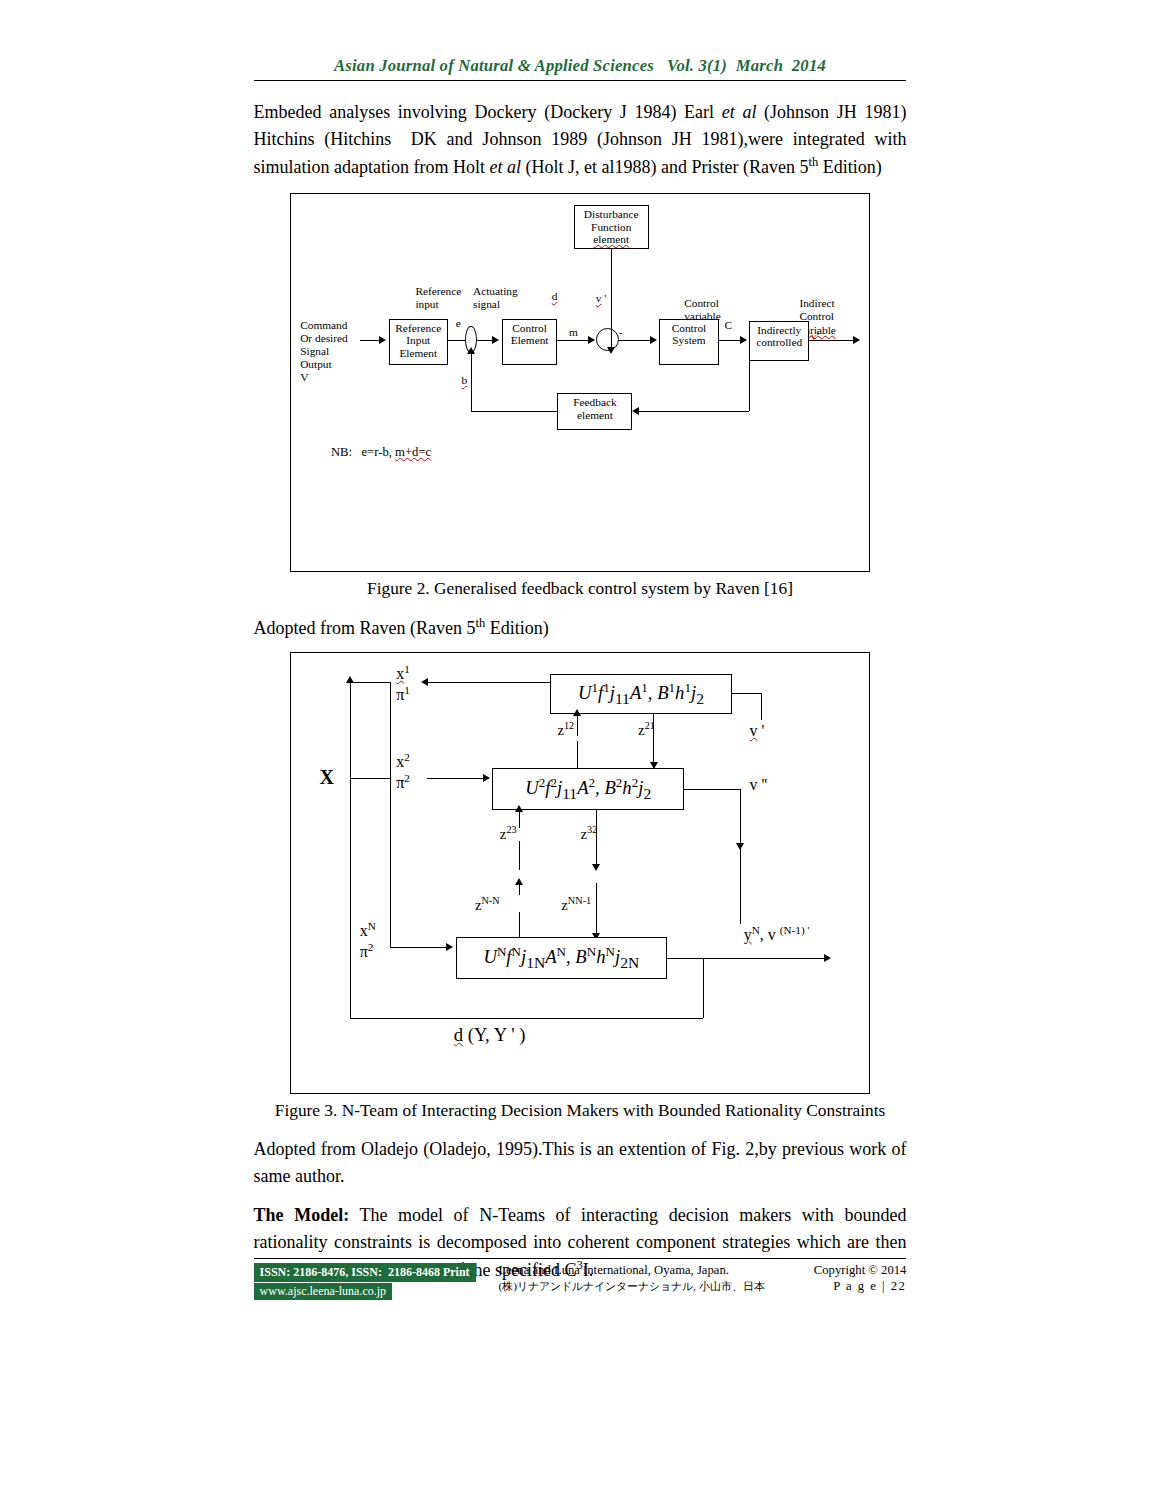Asian Journal of Natural & Applied Sciences Vol. 3(1) March 2014
Embeded analyses involving Dockery (Dockery J 1984) Earl et al (Johnson JH 1981) Hitchins (Hitchins DK and Johnson 1989 (Johnson JH 1981),were integrated with simulation adaptation from Holt et al (Holt J, et al1988) and Prister (Raven 5th Edition)
Disturbance
Function
element
Reference
input
Actuating
signal
d
v '
Control
variable
Indirect
Control
variable
m
-
Command
Or desired
Signal
Output
V
Reference
Input
Element
e
Control
Element
Control
System
C
Indirectly
controlled
vi
Feedback
element
b
NB: e=r-b, m+d=c
Figure 2. Generalised feedback control system by Raven [16]
Adopted from Raven (Raven 5th Edition)
U1f1j11A1, B1h1j2
x1
π1
z12
z21
v '
U2f2j11A2, B2h2j2
X
x2
π2
v ''
z23
z32
zN-N
zNN-1
xN
π2
UNfNj1NAN, BNhNj2N
yN, v (N-1) '
d (Y, Y ' )
Figure 3. N-Team of Interacting Decision Makers with Bounded Rationality Constraints
Adopted from Oladejo (Oladejo, 1995).This is an extention of Fig. 2,by previous work of same author.
The Model: The model of N-Teams of interacting decision makers with bounded rationality constraints is decomposed into coherent component strategies which are then used to analyse the system of the specified C3I.
| ISSN: 2186-8476, ISSN: 2186-8468 Print www.ajsc.leena-luna.co.jp | Leena and Luna International, Oyama, Japan. (株)リナアンドルナインターナショナル, 小山市、日本 | Copyright © 2014 P a g e / 22 |